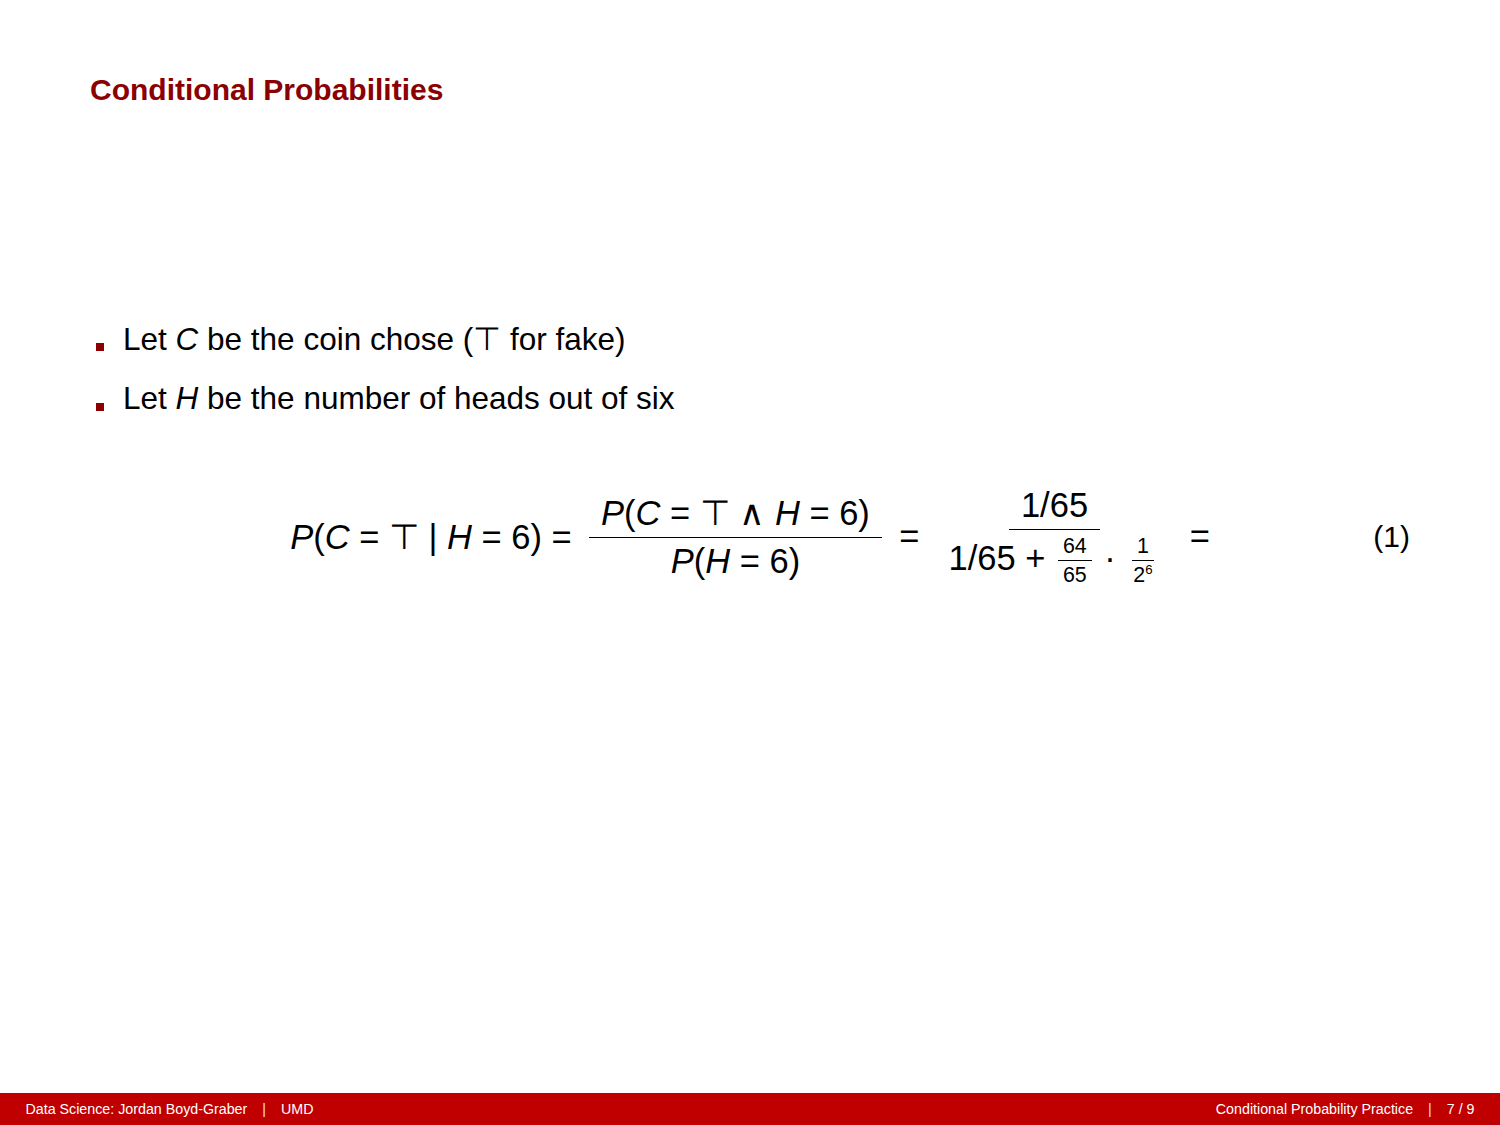Conditional Probabilities
Let C be the coin chose (⊤ for fake)
Let H be the number of heads out of six
P(C = ⊤ | H = 6) = P(C = ⊤ ∧ H = 6) P(H = 6) = 1/65 1/65 + 6465 · 126 =
(1)
Data Science: Jordan Boyd-Graber|UMD
Conditional Probability Practice|7 / 9